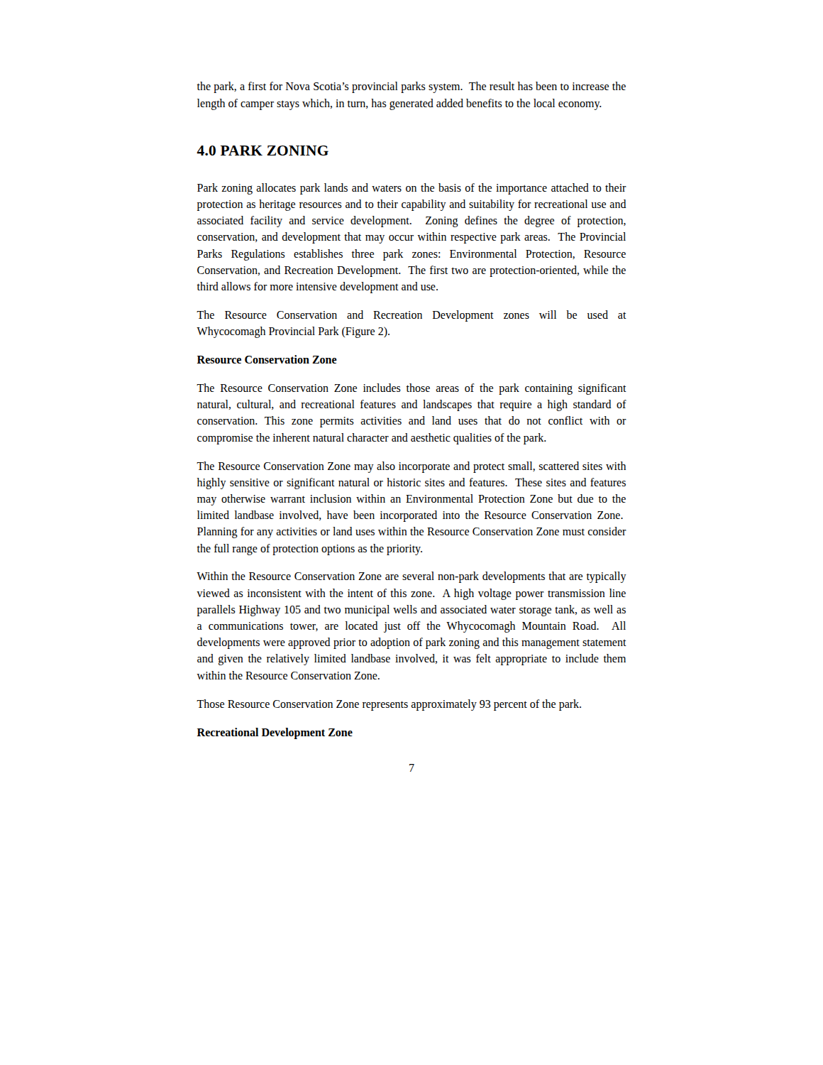the park, a first for Nova Scotia’s provincial parks system. The result has been to increase the length of camper stays which, in turn, has generated added benefits to the local economy.
4.0 PARK ZONING
Park zoning allocates park lands and waters on the basis of the importance attached to their protection as heritage resources and to their capability and suitability for recreational use and associated facility and service development. Zoning defines the degree of protection, conservation, and development that may occur within respective park areas. The Provincial Parks Regulations establishes three park zones: Environmental Protection, Resource Conservation, and Recreation Development. The first two are protection-oriented, while the third allows for more intensive development and use.
The Resource Conservation and Recreation Development zones will be used at Whycocomagh Provincial Park (Figure 2).
Resource Conservation Zone
The Resource Conservation Zone includes those areas of the park containing significant natural, cultural, and recreational features and landscapes that require a high standard of conservation. This zone permits activities and land uses that do not conflict with or compromise the inherent natural character and aesthetic qualities of the park.
The Resource Conservation Zone may also incorporate and protect small, scattered sites with highly sensitive or significant natural or historic sites and features. These sites and features may otherwise warrant inclusion within an Environmental Protection Zone but due to the limited landbase involved, have been incorporated into the Resource Conservation Zone. Planning for any activities or land uses within the Resource Conservation Zone must consider the full range of protection options as the priority.
Within the Resource Conservation Zone are several non-park developments that are typically viewed as inconsistent with the intent of this zone. A high voltage power transmission line parallels Highway 105 and two municipal wells and associated water storage tank, as well as a communications tower, are located just off the Whycocomagh Mountain Road. All developments were approved prior to adoption of park zoning and this management statement and given the relatively limited landbase involved, it was felt appropriate to include them within the Resource Conservation Zone.
Those Resource Conservation Zone represents approximately 93 percent of the park.
Recreational Development Zone
7